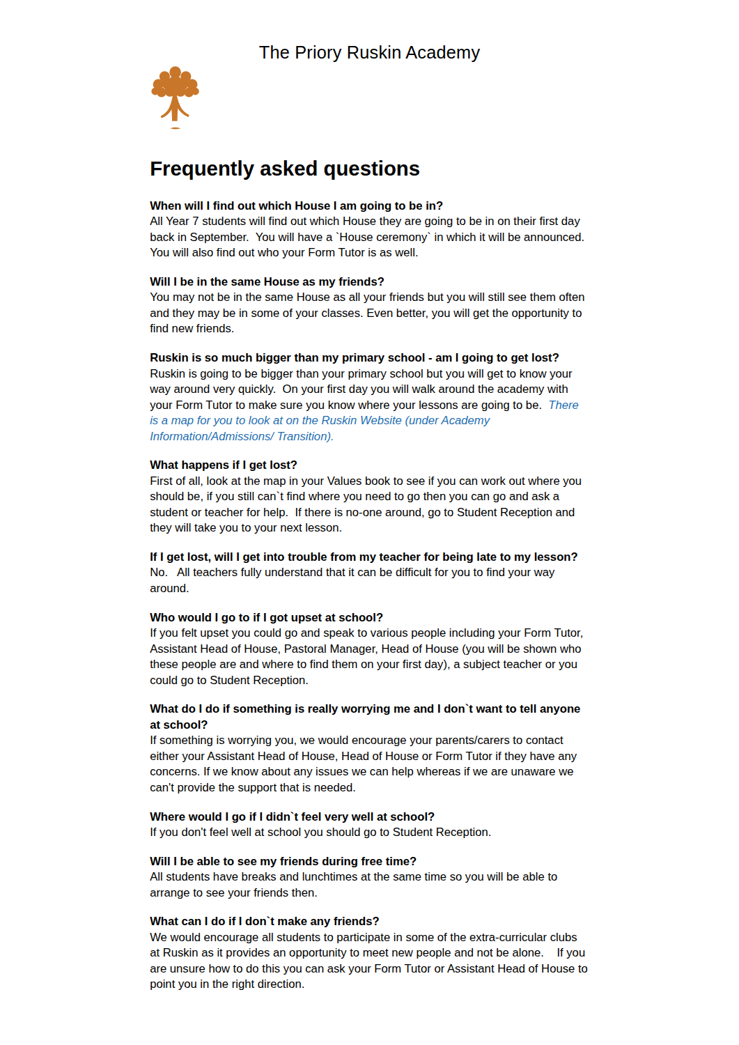The Priory Ruskin Academy
Frequently asked questions
When will I find out which House I am going to be in?
All Year 7 students will find out which House they are going to be in on their first day back in September. You will have a `House ceremony` in which it will be announced. You will also find out who your Form Tutor is as well.
Will I be in the same House as my friends?
You may not be in the same House as all your friends but you will still see them often and they may be in some of your classes. Even better, you will get the opportunity to find new friends.
Ruskin is so much bigger than my primary school - am I going to get lost?
Ruskin is going to be bigger than your primary school but you will get to know your way around very quickly. On your first day you will walk around the academy with your Form Tutor to make sure you know where your lessons are going to be. There is a map for you to look at on the Ruskin Website (under Academy Information/Admissions/ Transition).
What happens if I get lost?
First of all, look at the map in your Values book to see if you can work out where you should be, if you still can`t find where you need to go then you can go and ask a student or teacher for help. If there is no-one around, go to Student Reception and they will take you to your next lesson.
If I get lost, will I get into trouble from my teacher for being late to my lesson?
No. All teachers fully understand that it can be difficult for you to find your way around.
Who would I go to if I got upset at school?
If you felt upset you could go and speak to various people including your Form Tutor, Assistant Head of House, Pastoral Manager, Head of House (you will be shown who these people are and where to find them on your first day), a subject teacher or you could go to Student Reception.
What do I do if something is really worrying me and I don`t want to tell anyone at school?
If something is worrying you, we would encourage your parents/carers to contact either your Assistant Head of House, Head of House or Form Tutor if they have any concerns. If we know about any issues we can help whereas if we are unaware we can't provide the support that is needed.
Where would I go if I didn`t feel very well at school?
If you don't feel well at school you should go to Student Reception.
Will I be able to see my friends during free time?
All students have breaks and lunchtimes at the same time so you will be able to arrange to see your friends then.
What can I do if I don`t make any friends?
We would encourage all students to participate in some of the extra-curricular clubs at Ruskin as it provides an opportunity to meet new people and not be alone. If you are unsure how to do this you can ask your Form Tutor or Assistant Head of House to point you in the right direction.